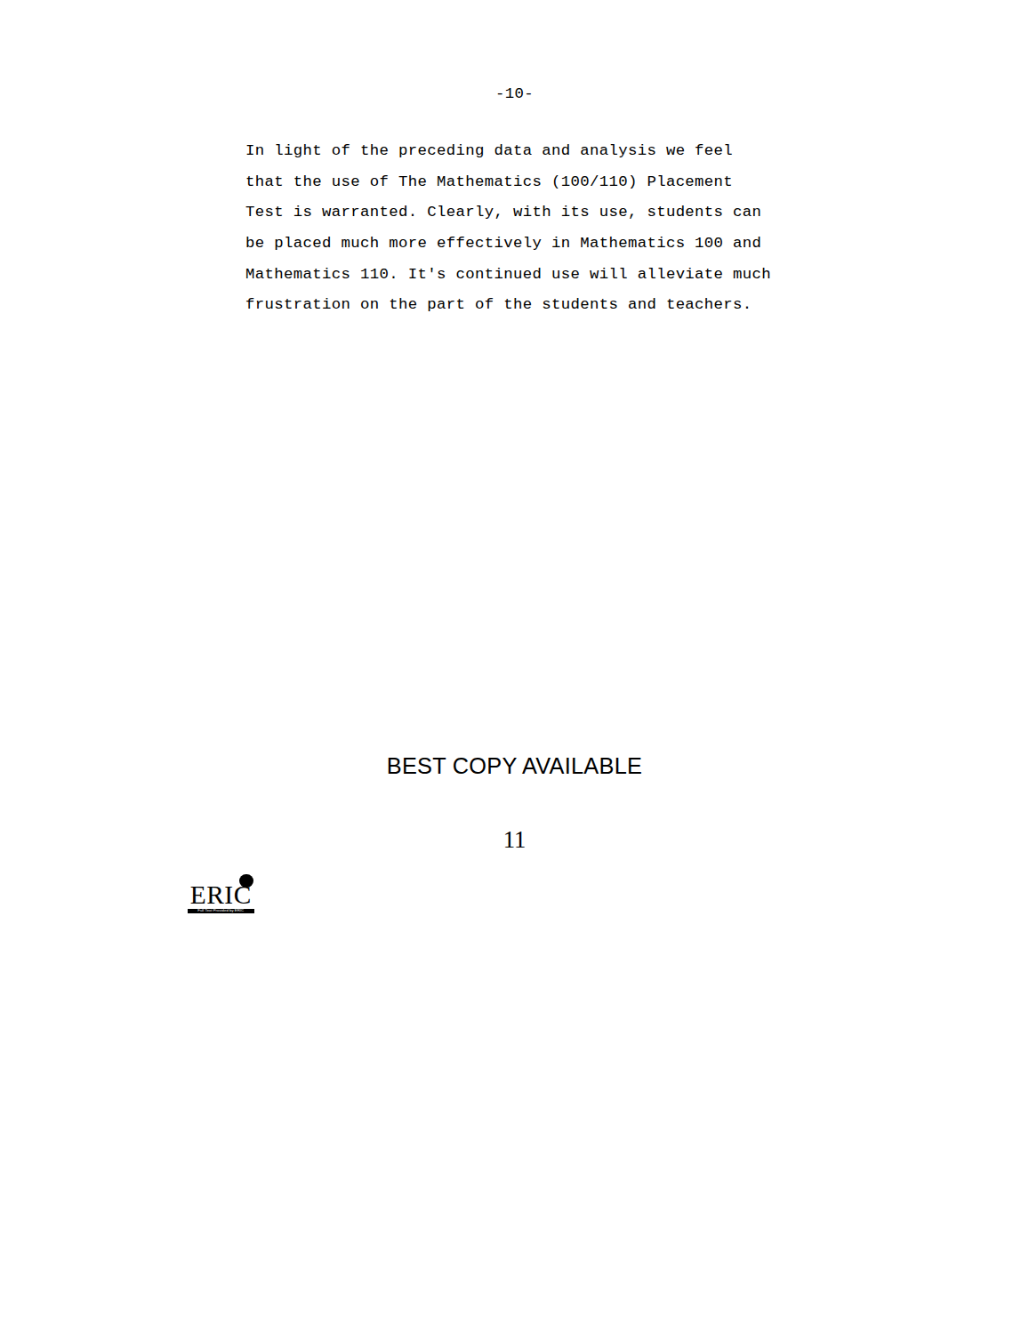-10-
In light of the preceding data and analysis we feel that the use of The Mathematics (100/110) Placement Test is warranted. Clearly, with its use, students can be placed much more effectively in Mathematics 100 and Mathematics 110. It's continued use will alleviate much frustration on the part of the students and teachers.
BEST COPY AVAILABLE
11
ERIC Full Text Provided by ERIC